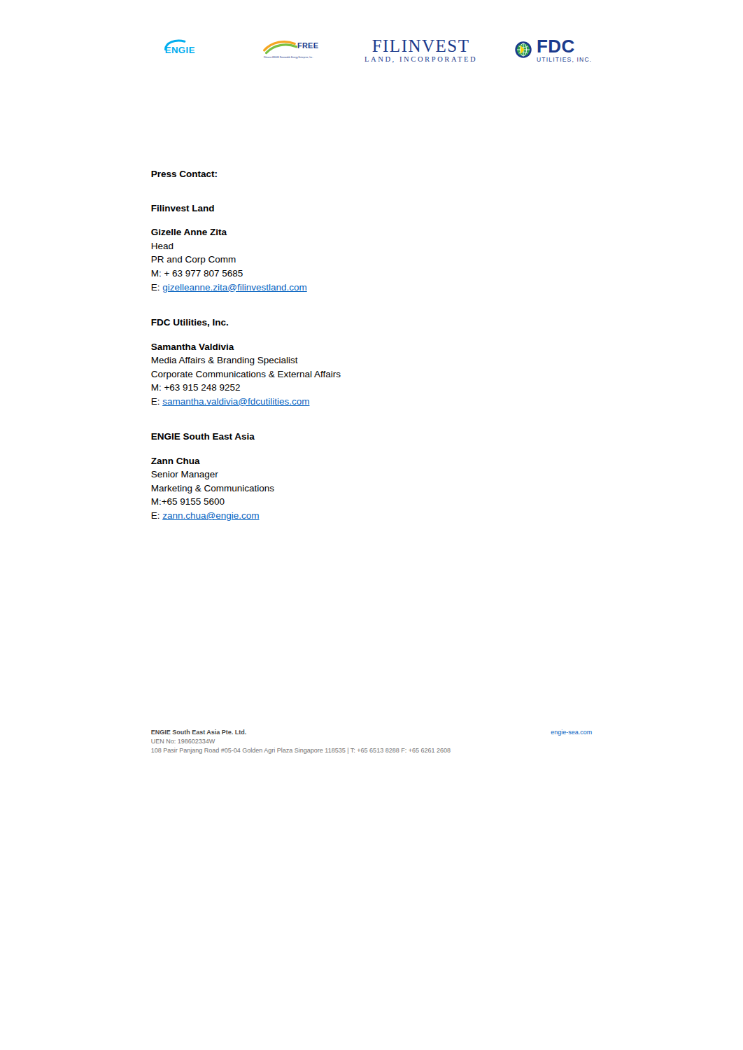ENGIE
FREE Filinvest-ENGIE Renewable Energy Enterprise, Inc.
FILINVEST
LAND, INCORPORATED
FDC
UTILITIES, INC.
Press Contact:
Filinvest Land
Gizelle Anne Zita
Head
PR and Corp Comm
M: + 63 977 807 5685
E: gizelleanne.zita@filinvestland.com
FDC Utilities, Inc.
Samantha Valdivia
Media Affairs & Branding Specialist
Corporate Communications & External Affairs
M: +63 915 248 9252
E: samantha.valdivia@fdcutilities.com
ENGIE South East Asia
Zann Chua
Senior Manager
Marketing & Communications
M:+65 9155 5600
E: zann.chua@engie.com
ENGIE South East Asia Pte. Ltd.
UEN No: 198602334W
108 Pasir Panjang Road #05-04 Golden Agri Plaza Singapore 118535 | T: +65 6513 8288 F: +65 6261 2608
engie-sea.com